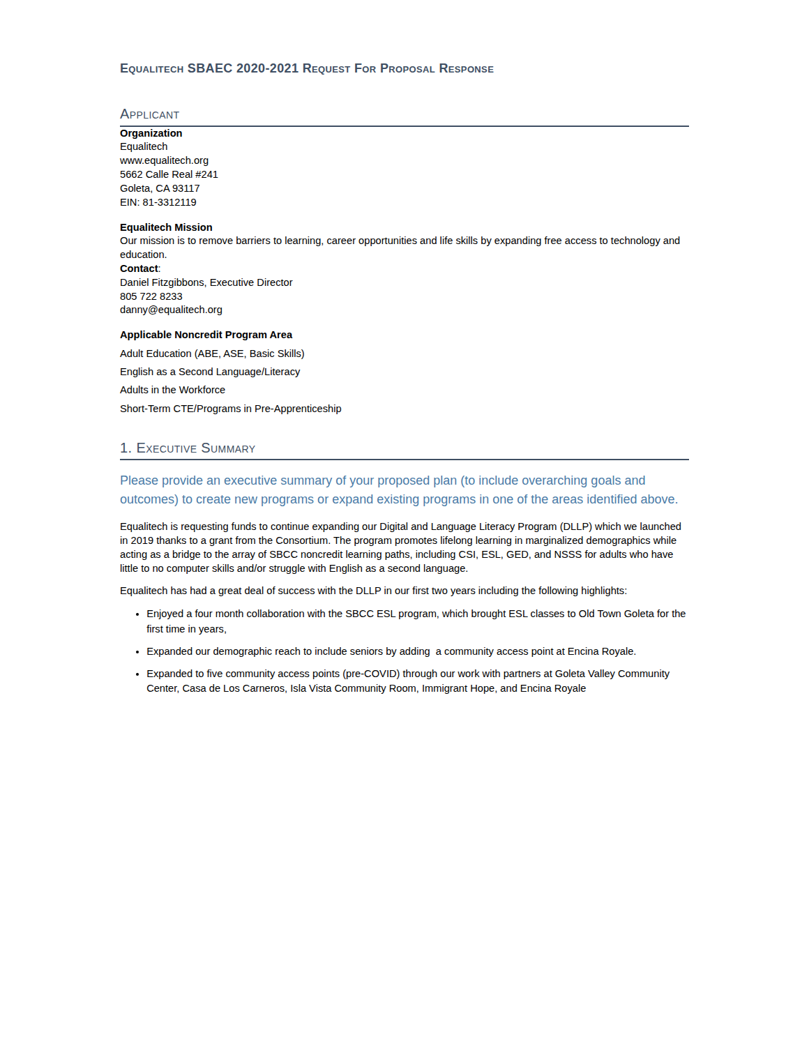Equalitech SBAEC 2020-2021 Request For Proposal Response
Applicant
Organization
Equalitech
www.equalitech.org
5662 Calle Real #241
Goleta, CA 93117
EIN: 81-3312119
Equalitech Mission
Our mission is to remove barriers to learning, career opportunities and life skills by expanding free access to technology and education.
Contact:
Daniel Fitzgibbons, Executive Director
805 722 8233
danny@equalitech.org
Applicable Noncredit Program Area
Adult Education (ABE, ASE, Basic Skills)
English as a Second Language/Literacy
Adults in the Workforce
Short-Term CTE/Programs in Pre-Apprenticeship
1. Executive Summary
Please provide an executive summary of your proposed plan (to include overarching goals and outcomes) to create new programs or expand existing programs in one of the areas identified above.
Equalitech is requesting funds to continue expanding our Digital and Language Literacy Program (DLLP) which we launched in 2019 thanks to a grant from the Consortium. The program promotes lifelong learning in marginalized demographics while acting as a bridge to the array of SBCC noncredit learning paths, including CSI, ESL, GED, and NSSS for adults who have little to no computer skills and/or struggle with English as a second language.
Equalitech has had a great deal of success with the DLLP in our first two years including the following highlights:
Enjoyed a four month collaboration with the SBCC ESL program, which brought ESL classes to Old Town Goleta for the first time in years,
Expanded our demographic reach to include seniors by adding a community access point at Encina Royale.
Expanded to five community access points (pre-COVID) through our work with partners at Goleta Valley Community Center, Casa de Los Carneros, Isla Vista Community Room, Immigrant Hope, and Encina Royale